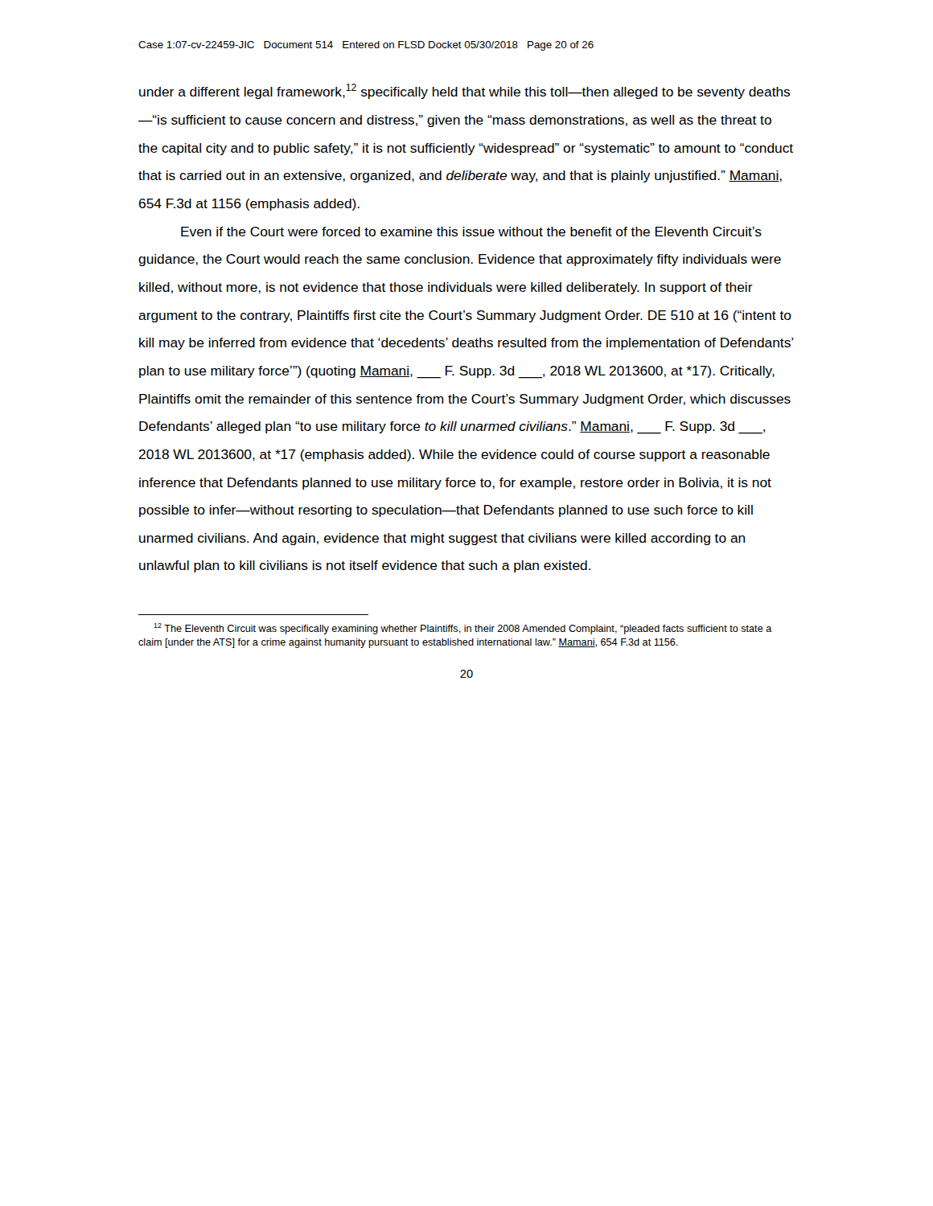Case 1:07-cv-22459-JIC Document 514 Entered on FLSD Docket 05/30/2018 Page 20 of 26
under a different legal framework,12 specifically held that while this toll—then alleged to be seventy deaths—“is sufficient to cause concern and distress,” given the “mass demonstrations, as well as the threat to the capital city and to public safety,” it is not sufficiently “widespread” or “systematic” to amount to “conduct that is carried out in an extensive, organized, and deliberate way, and that is plainly unjustified.” Mamani, 654 F.3d at 1156 (emphasis added).
Even if the Court were forced to examine this issue without the benefit of the Eleventh Circuit’s guidance, the Court would reach the same conclusion. Evidence that approximately fifty individuals were killed, without more, is not evidence that those individuals were killed deliberately. In support of their argument to the contrary, Plaintiffs first cite the Court’s Summary Judgment Order. DE 510 at 16 (“intent to kill may be inferred from evidence that ‘decedents’ deaths resulted from the implementation of Defendants’ plan to use military force’”) (quoting Mamani, ___ F. Supp. 3d ___, 2018 WL 2013600, at *17). Critically, Plaintiffs omit the remainder of this sentence from the Court’s Summary Judgment Order, which discusses Defendants’ alleged plan “to use military force to kill unarmed civilians.” Mamani, ___ F. Supp. 3d ___, 2018 WL 2013600, at *17 (emphasis added). While the evidence could of course support a reasonable inference that Defendants planned to use military force to, for example, restore order in Bolivia, it is not possible to infer—without resorting to speculation—that Defendants planned to use such force to kill unarmed civilians. And again, evidence that might suggest that civilians were killed according to an unlawful plan to kill civilians is not itself evidence that such a plan existed.
12 The Eleventh Circuit was specifically examining whether Plaintiffs, in their 2008 Amended Complaint, “pleaded facts sufficient to state a claim [under the ATS] for a crime against humanity pursuant to established international law.” Mamani, 654 F.3d at 1156.
20